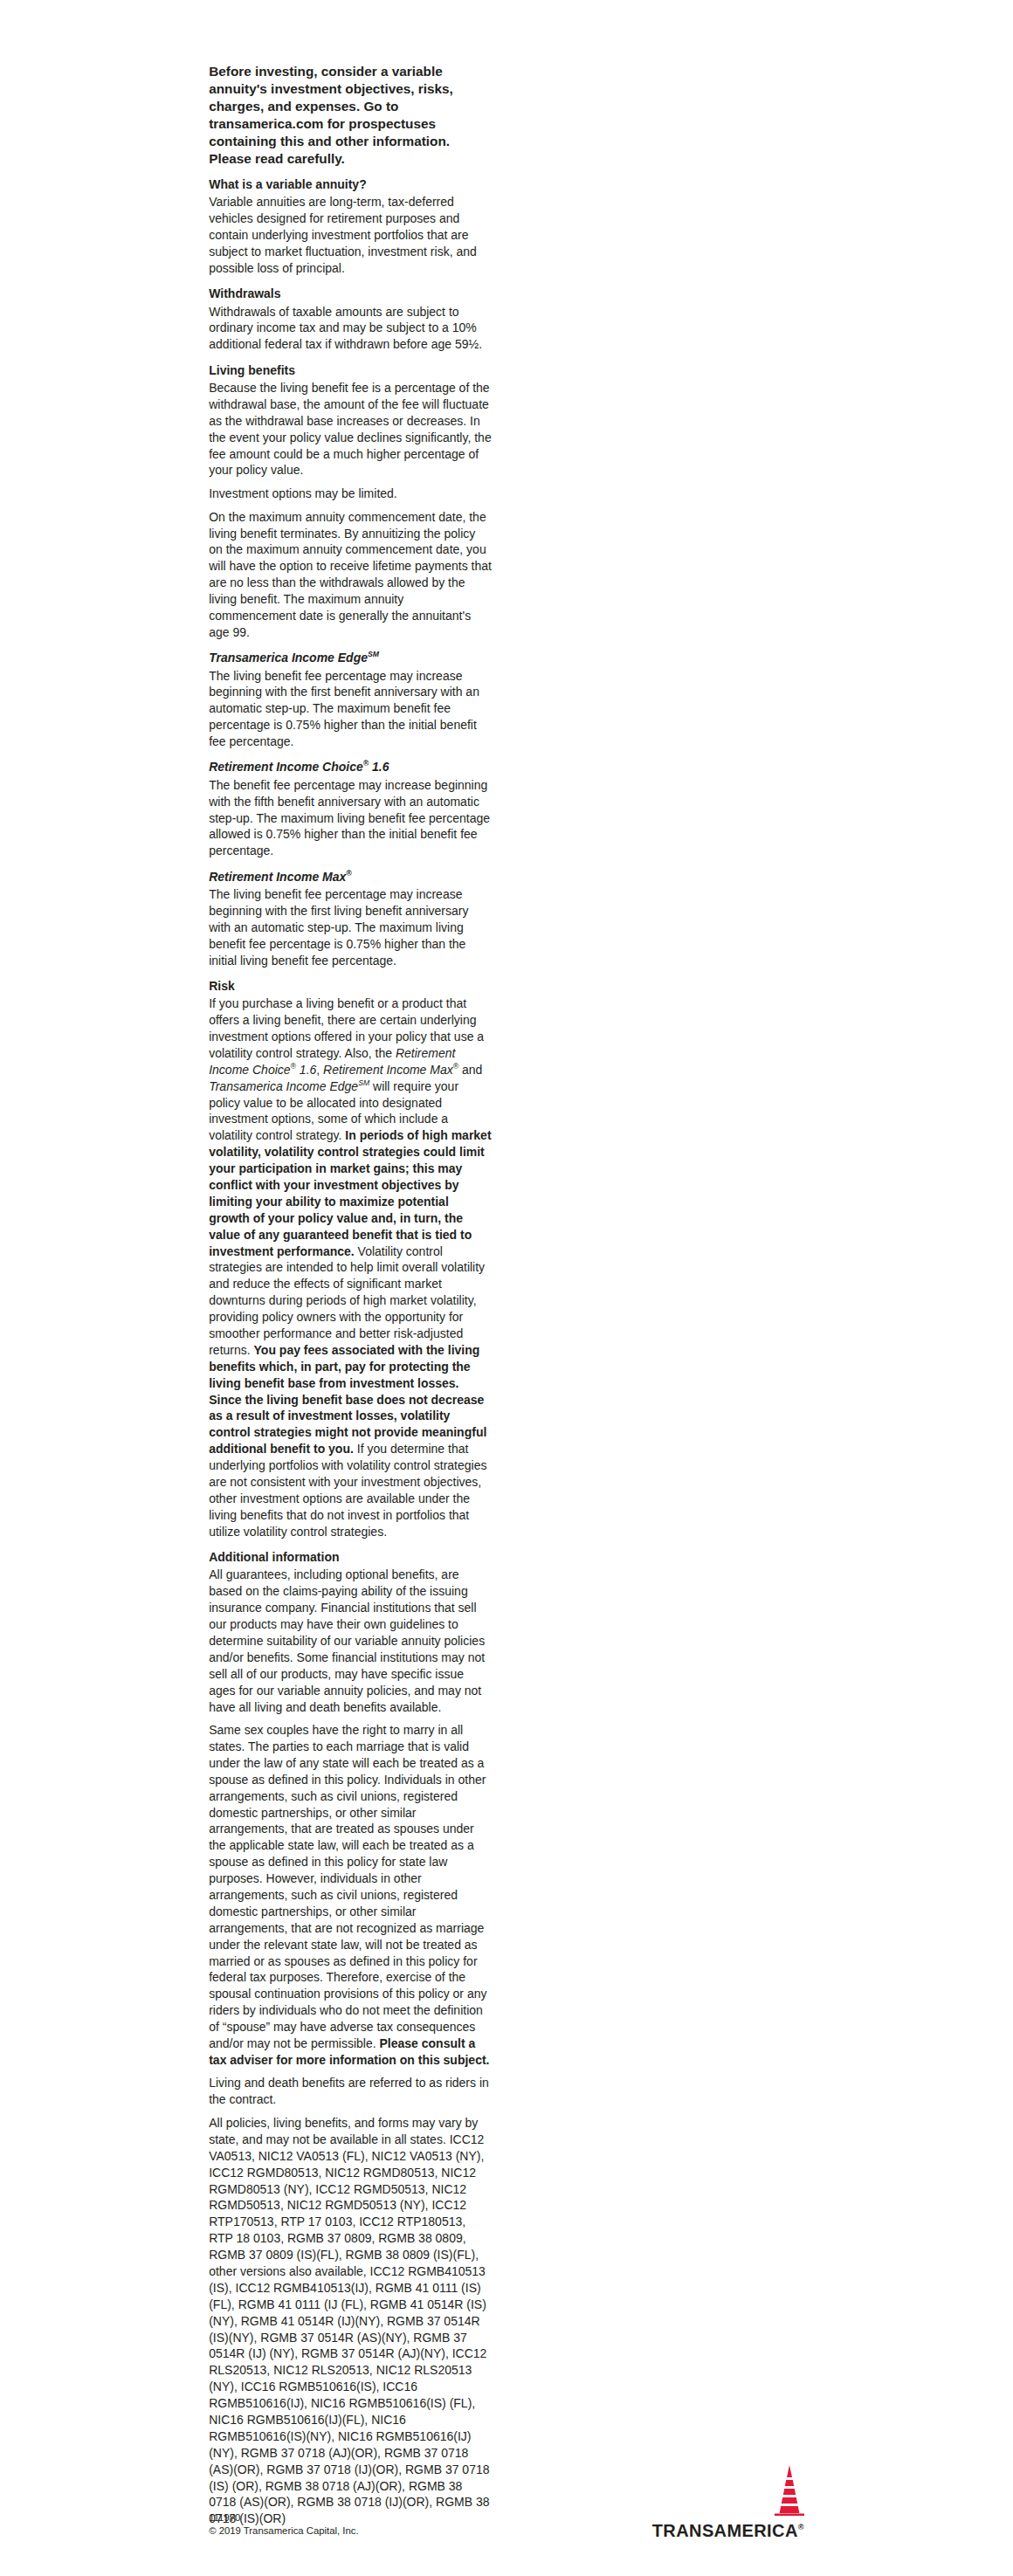Before investing, consider a variable annuity's investment objectives, risks, charges, and expenses. Go to transamerica.com for prospectuses containing this and other information. Please read carefully.
What is a variable annuity?
Variable annuities are long-term, tax-deferred vehicles designed for retirement purposes and contain underlying investment portfolios that are subject to market fluctuation, investment risk, and possible loss of principal.
Withdrawals
Withdrawals of taxable amounts are subject to ordinary income tax and may be subject to a 10% additional federal tax if withdrawn before age 59½.
Living benefits
Because the living benefit fee is a percentage of the withdrawal base, the amount of the fee will fluctuate as the withdrawal base increases or decreases. In the event your policy value declines significantly, the fee amount could be a much higher percentage of your policy value.
Investment options may be limited.
On the maximum annuity commencement date, the living benefit terminates. By annuitizing the policy on the maximum annuity commencement date, you will have the option to receive lifetime payments that are no less than the withdrawals allowed by the living benefit. The maximum annuity commencement date is generally the annuitant's age 99.
Transamerica Income EdgeSM
The living benefit fee percentage may increase beginning with the first benefit anniversary with an automatic step-up. The maximum benefit fee percentage is 0.75% higher than the initial benefit fee percentage.
Retirement Income Choice® 1.6
The benefit fee percentage may increase beginning with the fifth benefit anniversary with an automatic step-up. The maximum living benefit fee percentage allowed is 0.75% higher than the initial benefit fee percentage.
Retirement Income Max®
The living benefit fee percentage may increase beginning with the first living benefit anniversary with an automatic step-up. The maximum living benefit fee percentage is 0.75% higher than the initial living benefit fee percentage.
Risk
If you purchase a living benefit or a product that offers a living benefit, there are certain underlying investment options offered in your policy that use a volatility control strategy. Also, the Retirement Income Choice® 1.6, Retirement Income Max® and Transamerica Income EdgeSM will require your policy value to be allocated into designated investment options, some of which include a volatility control strategy. In periods of high market volatility, volatility control strategies could limit your participation in market gains; this may conflict with your investment objectives by limiting your ability to maximize potential growth of your policy value and, in turn, the value of any guaranteed benefit that is tied to investment performance. Volatility control strategies are intended to help limit overall volatility and reduce the effects of significant market downturns during periods of high market volatility, providing policy owners with the opportunity for smoother performance and better risk-adjusted returns. You pay fees associated with the living benefits which, in part, pay for protecting the living benefit base from investment losses. Since the living benefit base does not decrease as a result of investment losses, volatility control strategies might not provide meaningful additional benefit to you. If you determine that underlying portfolios with volatility control strategies are not consistent with your investment objectives, other investment options are available under the living benefits that do not invest in portfolios that utilize volatility control strategies.
Additional information
All guarantees, including optional benefits, are based on the claims-paying ability of the issuing insurance company. Financial institutions that sell our products may have their own guidelines to determine suitability of our variable annuity policies and/or benefits. Some financial institutions may not sell all of our products, may have specific issue ages for our variable annuity policies, and may not have all living and death benefits available.
Same sex couples have the right to marry in all states. The parties to each marriage that is valid under the law of any state will each be treated as a spouse as defined in this policy. Individuals in other arrangements, such as civil unions, registered domestic partnerships, or other similar arrangements, that are treated as spouses under the applicable state law, will each be treated as a spouse as defined in this policy for state law purposes. However, individuals in other arrangements, such as civil unions, registered domestic partnerships, or other similar arrangements, that are not recognized as marriage under the relevant state law, will not be treated as married or as spouses as defined in this policy for federal tax purposes. Therefore, exercise of the spousal continuation provisions of this policy or any riders by individuals who do not meet the definition of “spouse” may have adverse tax consequences and/or may not be permissible. Please consult a tax adviser for more information on this subject.
Living and death benefits are referred to as riders in the contract.
All policies, living benefits, and forms may vary by state, and may not be available in all states. ICC12 VA0513, NIC12 VA0513 (FL), NIC12 VA0513 (NY), ICC12 RGMD80513, NIC12 RGMD80513, NIC12 RGMD80513 (NY), ICC12 RGMD50513, NIC12 RGMD50513, NIC12 RGMD50513 (NY), ICC12 RTP170513, RTP 17 0103, ICC12 RTP180513, RTP 18 0103, RGMB 37 0809, RGMB 38 0809, RGMB 37 0809 (IS)(FL), RGMB 38 0809 (IS)(FL), other versions also available, ICC12 RGMB410513 (IS), ICC12 RGMB410513(IJ), RGMB 41 0111 (IS)(FL), RGMB 41 0111 (IJ (FL), RGMB 41 0514R (IS)(NY), RGMB 41 0514R (IJ)(NY), RGMB 37 0514R (IS)(NY), RGMB 37 0514R (AS)(NY), RGMB 37 0514R (IJ) (NY), RGMB 37 0514R (AJ)(NY), ICC12 RLS20513, NIC12 RLS20513, NIC12 RLS20513 (NY), ICC16 RGMB510616(IS), ICC16 RGMB510616(IJ), NIC16 RGMB510616(IS) (FL), NIC16 RGMB510616(IJ)(FL), NIC16 RGMB510616(IS)(NY), NIC16 RGMB510616(IJ)(NY), RGMB 37 0718 (AJ)(OR), RGMB 37 0718 (AS)(OR), RGMB 37 0718 (IJ)(OR), RGMB 37 0718 (IS) (OR), RGMB 38 0718 (AJ)(OR), RGMB 38 0718 (AS)(OR), RGMB 38 0718 (IJ)(OR), RGMB 38 0718 (IS)(OR)
111970
© 2019 Transamerica Capital, Inc.
TRANSAMERICA®